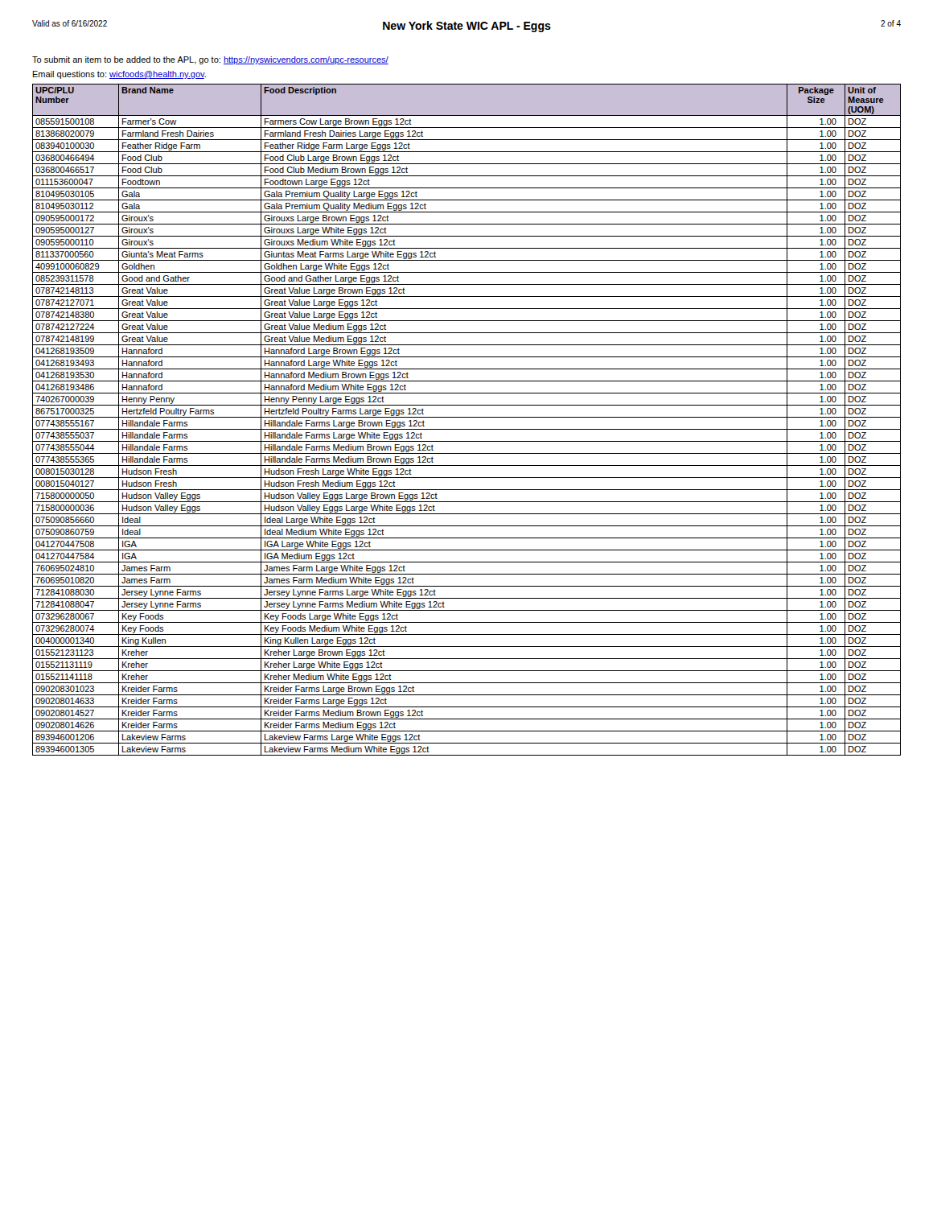Valid as of 6/16/2022
New York State WIC APL - Eggs
2 of 4
To submit an item to be added to the APL, go to: https://nyswicvendors.com/upc-resources/
Email questions to: wicfoods@health.ny.gov.
| UPC/PLU Number | Brand Name | Food Description | Package Size | Unit of Measure (UOM) |
| --- | --- | --- | --- | --- |
| 085591500108 | Farmer's Cow | Farmers Cow Large Brown Eggs 12ct | 1.00 | DOZ |
| 813868020079 | Farmland Fresh Dairies | Farmland Fresh Dairies Large Eggs 12ct | 1.00 | DOZ |
| 083940100030 | Feather Ridge Farm | Feather Ridge Farm Large Eggs 12ct | 1.00 | DOZ |
| 036800466494 | Food Club | Food Club Large Brown Eggs 12ct | 1.00 | DOZ |
| 036800466517 | Food Club | Food Club Medium Brown Eggs 12ct | 1.00 | DOZ |
| 011153600047 | Foodtown | Foodtown Large Eggs 12ct | 1.00 | DOZ |
| 810495030105 | Gala | Gala Premium Quality Large Eggs 12ct | 1.00 | DOZ |
| 810495030112 | Gala | Gala Premium Quality Medium Eggs 12ct | 1.00 | DOZ |
| 090595000172 | Giroux's | Girouxs Large Brown Eggs 12ct | 1.00 | DOZ |
| 090595000127 | Giroux's | Girouxs Large White Eggs 12ct | 1.00 | DOZ |
| 090595000110 | Giroux's | Girouxs Medium White Eggs 12ct | 1.00 | DOZ |
| 811337000560 | Giunta's Meat Farms | Giuntas Meat Farms Large White Eggs 12ct | 1.00 | DOZ |
| 4099100060829 | Goldhen | Goldhen Large White Eggs 12ct | 1.00 | DOZ |
| 085239311578 | Good and Gather | Good and Gather Large Eggs 12ct | 1.00 | DOZ |
| 078742148113 | Great Value | Great Value Large Brown Eggs 12ct | 1.00 | DOZ |
| 078742127071 | Great Value | Great Value Large Eggs 12ct | 1.00 | DOZ |
| 078742148380 | Great Value | Great Value Large Eggs 12ct | 1.00 | DOZ |
| 078742127224 | Great Value | Great Value Medium Eggs 12ct | 1.00 | DOZ |
| 078742148199 | Great Value | Great Value Medium Eggs 12ct | 1.00 | DOZ |
| 041268193509 | Hannaford | Hannaford Large Brown Eggs 12ct | 1.00 | DOZ |
| 041268193493 | Hannaford | Hannaford Large White Eggs 12ct | 1.00 | DOZ |
| 041268193530 | Hannaford | Hannaford Medium Brown Eggs 12ct | 1.00 | DOZ |
| 041268193486 | Hannaford | Hannaford Medium White Eggs 12ct | 1.00 | DOZ |
| 740267000039 | Henny Penny | Henny Penny Large Eggs 12ct | 1.00 | DOZ |
| 867517000325 | Hertzfeld Poultry Farms | Hertzfeld Poultry Farms Large Eggs 12ct | 1.00 | DOZ |
| 077438555167 | Hillandale Farms | Hillandale Farms Large Brown Eggs 12ct | 1.00 | DOZ |
| 077438555037 | Hillandale Farms | Hillandale Farms Large White Eggs 12ct | 1.00 | DOZ |
| 077438555044 | Hillandale Farms | Hillandale Farms Medium Brown Eggs 12ct | 1.00 | DOZ |
| 077438555365 | Hillandale Farms | Hillandale Farms Medium Brown Eggs 12ct | 1.00 | DOZ |
| 008015030128 | Hudson Fresh | Hudson Fresh Large White Eggs 12ct | 1.00 | DOZ |
| 008015040127 | Hudson Fresh | Hudson Fresh Medium Eggs 12ct | 1.00 | DOZ |
| 715800000050 | Hudson Valley Eggs | Hudson Valley Eggs Large Brown Eggs 12ct | 1.00 | DOZ |
| 715800000036 | Hudson Valley Eggs | Hudson Valley Eggs Large White Eggs 12ct | 1.00 | DOZ |
| 075090856660 | Ideal | Ideal Large White Eggs 12ct | 1.00 | DOZ |
| 075090860759 | Ideal | Ideal Medium White Eggs 12ct | 1.00 | DOZ |
| 041270447508 | IGA | IGA Large White Eggs 12ct | 1.00 | DOZ |
| 041270447584 | IGA | IGA Medium Eggs 12ct | 1.00 | DOZ |
| 760695024810 | James Farm | James Farm Large White Eggs 12ct | 1.00 | DOZ |
| 760695010820 | James Farm | James Farm Medium White Eggs 12ct | 1.00 | DOZ |
| 712841088030 | Jersey Lynne Farms | Jersey Lynne Farms Large White Eggs 12ct | 1.00 | DOZ |
| 712841088047 | Jersey Lynne Farms | Jersey Lynne Farms Medium White Eggs 12ct | 1.00 | DOZ |
| 073296280067 | Key Foods | Key Foods Large White Eggs 12ct | 1.00 | DOZ |
| 073296280074 | Key Foods | Key Foods Medium White Eggs 12ct | 1.00 | DOZ |
| 004000001340 | King Kullen | King Kullen Large Eggs 12ct | 1.00 | DOZ |
| 015521231123 | Kreher | Kreher Large Brown Eggs 12ct | 1.00 | DOZ |
| 015521131119 | Kreher | Kreher Large White Eggs 12ct | 1.00 | DOZ |
| 015521141118 | Kreher | Kreher Medium White Eggs 12ct | 1.00 | DOZ |
| 090208301023 | Kreider Farms | Kreider Farms Large Brown Eggs 12ct | 1.00 | DOZ |
| 090208014633 | Kreider Farms | Kreider Farms Large Eggs 12ct | 1.00 | DOZ |
| 090208014527 | Kreider Farms | Kreider Farms Medium Brown Eggs 12ct | 1.00 | DOZ |
| 090208014626 | Kreider Farms | Kreider Farms Medium Eggs 12ct | 1.00 | DOZ |
| 893946001206 | Lakeview Farms | Lakeview Farms Large White Eggs 12ct | 1.00 | DOZ |
| 893946001305 | Lakeview Farms | Lakeview Farms Medium White Eggs 12ct | 1.00 | DOZ |